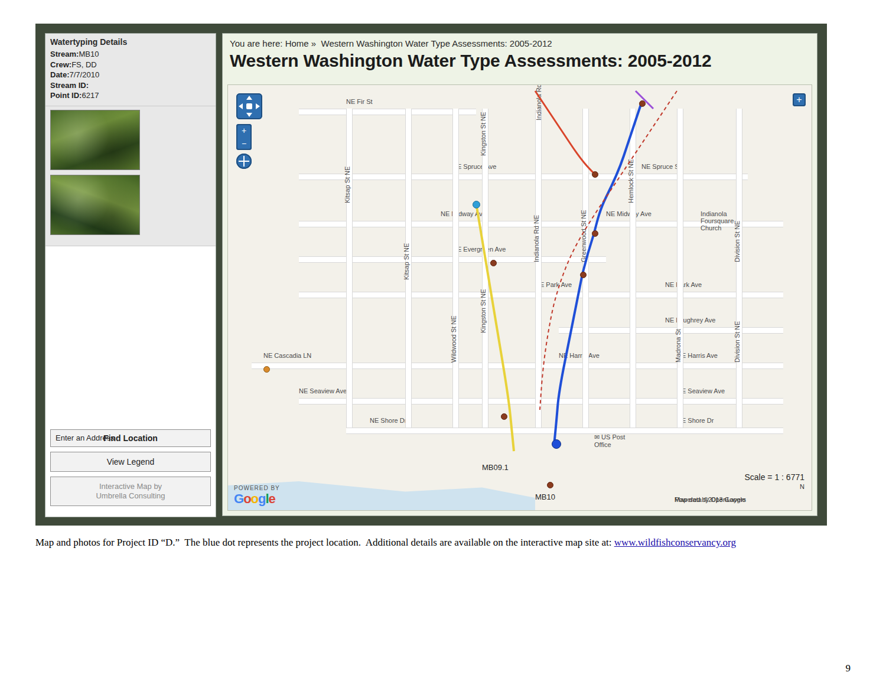Watertyping Details
Stream: MB10
Crew: FS, DD
Date: 7/7/2010
Stream ID:
Point ID: 6217
Enter an Address
Find Location
View Legend
Interactive Map by
Umbrella Consulting
You are here: Home » Western Washington Water Type Assessments: 2005-2012
Western Washington Water Type Assessments: 2005-2012
NE Fir St
NE Spruce Ave
NE Spruce St
NE Midway Ave
NE Midway Ave
NE Evergreen Ave
NE Park Ave
NE Park Ave
NE Loughrey Ave
NE Harris Ave
NE Harris Ave
NE Seaview Ave
NE Seaview Ave
NE Shore Dr
NE Shore Dr
NE Cascadia LN
Kitsap St NE
Kitsap St NE
Wildwood St NE
Kingston St NE
Kingston St NE
Indianola Rd NE
Greenwood St NE
Hemlock St NE
Madrona St
Division St NE
Division St NE
Indianola Rd NE
MB09.1
MB10
✉ US Post
Office
Indianola
Foursquare
Church
+
−
+
POWERED BY
Google
Scale = 1 : 6771
N
Map data ©2013 Google Powered by OpenLayers
Map and photos for Project ID “D.” The blue dot represents the project location. Additional details are available on the interactive map site at: www.wildfishconservancy.org
9